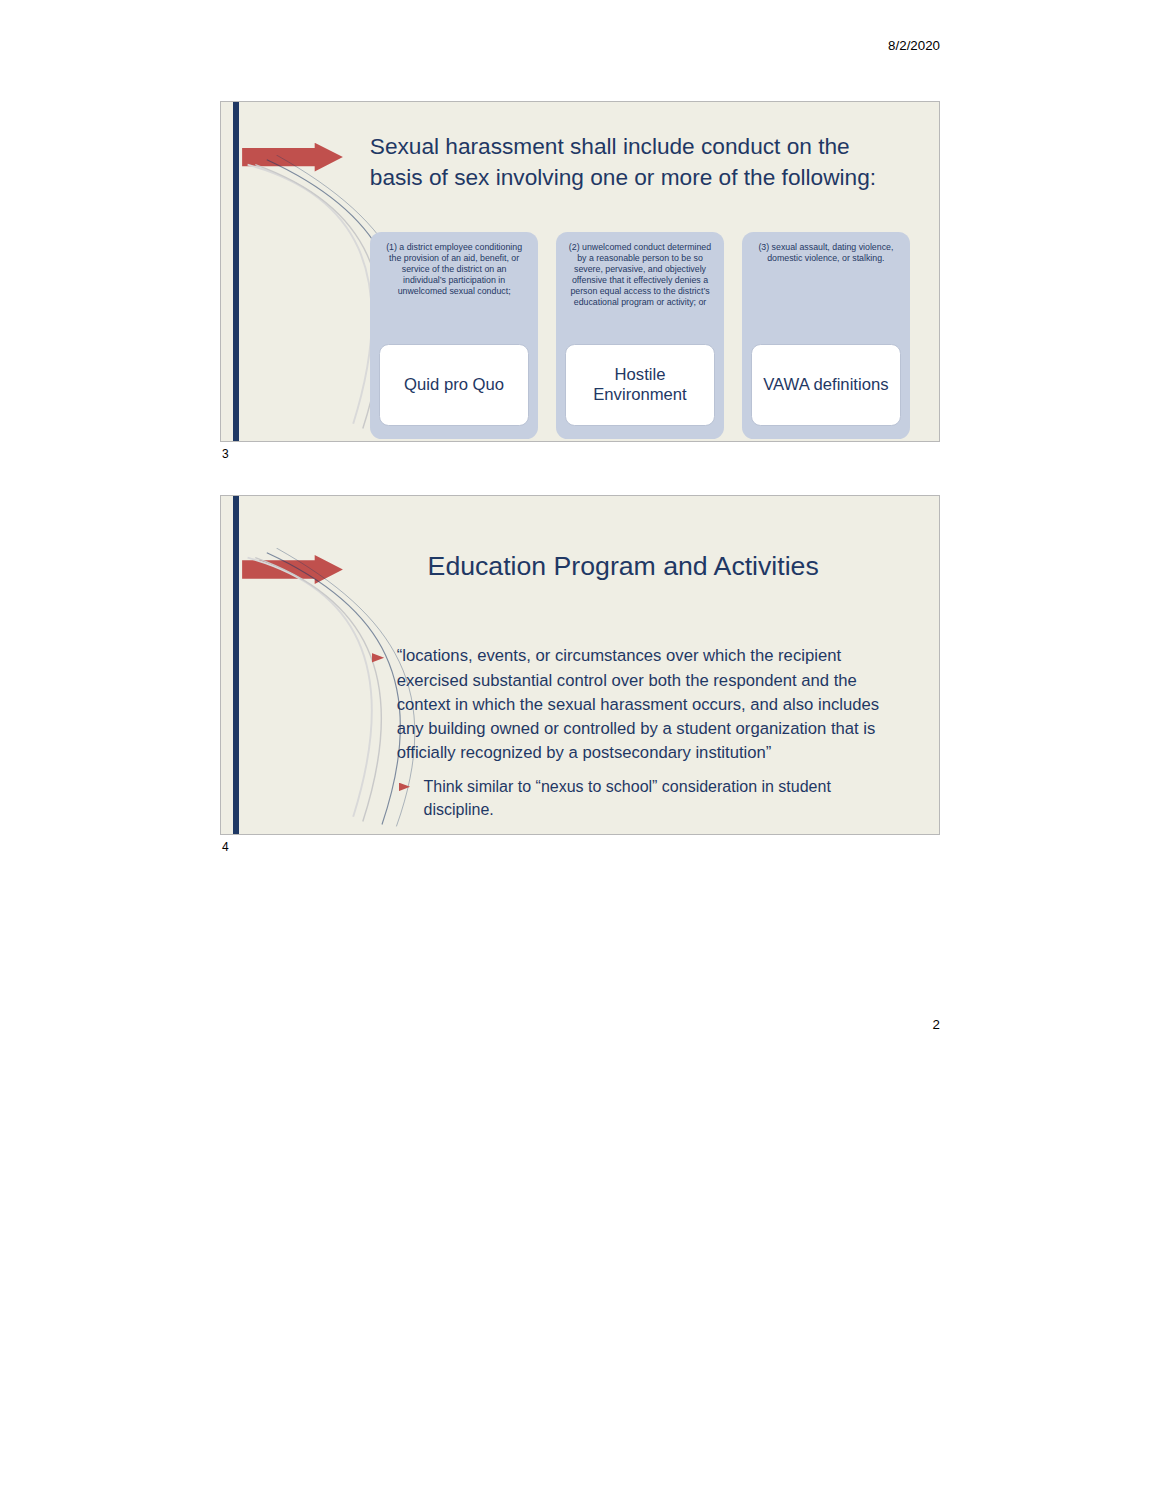8/2/2020
Sexual harassment shall include conduct on the basis of sex involving one or more of the following:
(1) a district employee conditioning the provision of an aid, benefit, or service of the district on an individual’s participation in unwelcomed sexual conduct;
Quid pro Quo
(2) unwelcomed conduct determined by a reasonable person to be so severe, pervasive, and objectively offensive that it effectively denies a person equal access to the district’s educational program or activity; or
Hostile Environment
(3) sexual assault, dating violence, domestic violence, or stalking.
VAWA definitions
3
Education Program and Activities
“locations, events, or circumstances over which the recipient exercised substantial control over both the respondent and the context in which the sexual harassment occurs, and also includes any building owned or controlled by a student organization that is officially recognized by a postsecondary institution”
Think similar to “nexus to school” consideration in student discipline.
“In the United States”
4
2